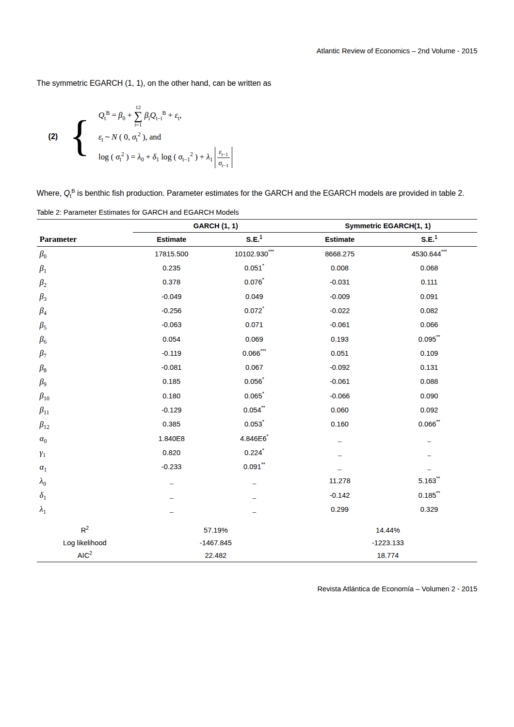Atlantic Review of Economics – 2nd Volume - 2015
The symmetric EGARCH (1, 1), on the other hand, can be written as
(2) {
QtB = β0 + 12∑i=1 βiQt−iB + εt,
εt ~ N ( 0, σt2 ), and
log ( σt2 ) = λ0 + δ1 log ( σt−12 ) + λ1 εt−1 σt−1
Where, QtB is benthic fish production. Parameter estimates for the GARCH and the EGARCH models are provided in table 2.
Table 2: Parameter Estimates for GARCH and EGARCH Models
| | GARCH (1, 1) | Symmetric EGARCH(1, 1) |
| --- | --- | --- |
| Parameter | Estimate | S.E. 1 | Estimate | S.E. 1 |
| β 0 | 17815.500 | 10102.930 *** | 8668.275 | 4530.644 *** |
| β 1 | 0.235 | 0.051 * | 0.008 | 0.068 |
| β 2 | 0.378 | 0.076 * | -0.031 | 0.111 |
| β 3 | -0.049 | 0.049 | -0.009 | 0.091 |
| β 4 | -0.256 | 0.072 * | -0.022 | 0.082 |
| β 5 | -0.063 | 0.071 | -0.061 | 0.066 |
| β 6 | 0.054 | 0.069 | 0.193 | 0.095 ** |
| β 7 | -0.119 | 0.066 *** | 0.051 | 0.109 |
| β 8 | -0.081 | 0.067 | -0.092 | 0.131 |
| β 9 | 0.185 | 0.056 * | -0.061 | 0.088 |
| β 10 | 0.180 | 0.065 * | -0.066 | 0.090 |
| β 11 | -0.129 | 0.054 ** | 0.060 | 0.092 |
| β 12 | 0.385 | 0.053 * | 0.160 | 0.066 ** |
| α 0 | 1.840E8 | 4.846E6 * | _ | _ |
| γ 1 | 0.820 | 0.224 * | _ | _ |
| α 1 | -0.233 | 0.091 ** | _ | _ |
| λ 0 | _ | _ | 11.278 | 5.163 ** |
| δ 1 | _ | _ | -0.142 | 0.185 ** |
| λ 1 | _ | _ | 0.299 | 0.329 |
| R 2 | 57.19% | 14.44% |
| Log likelihood | -1467.845 | -1223.133 |
| AIC 2 | 22.482 | 18.774 |
Revista Atlántica de Economía – Volumen 2 - 2015